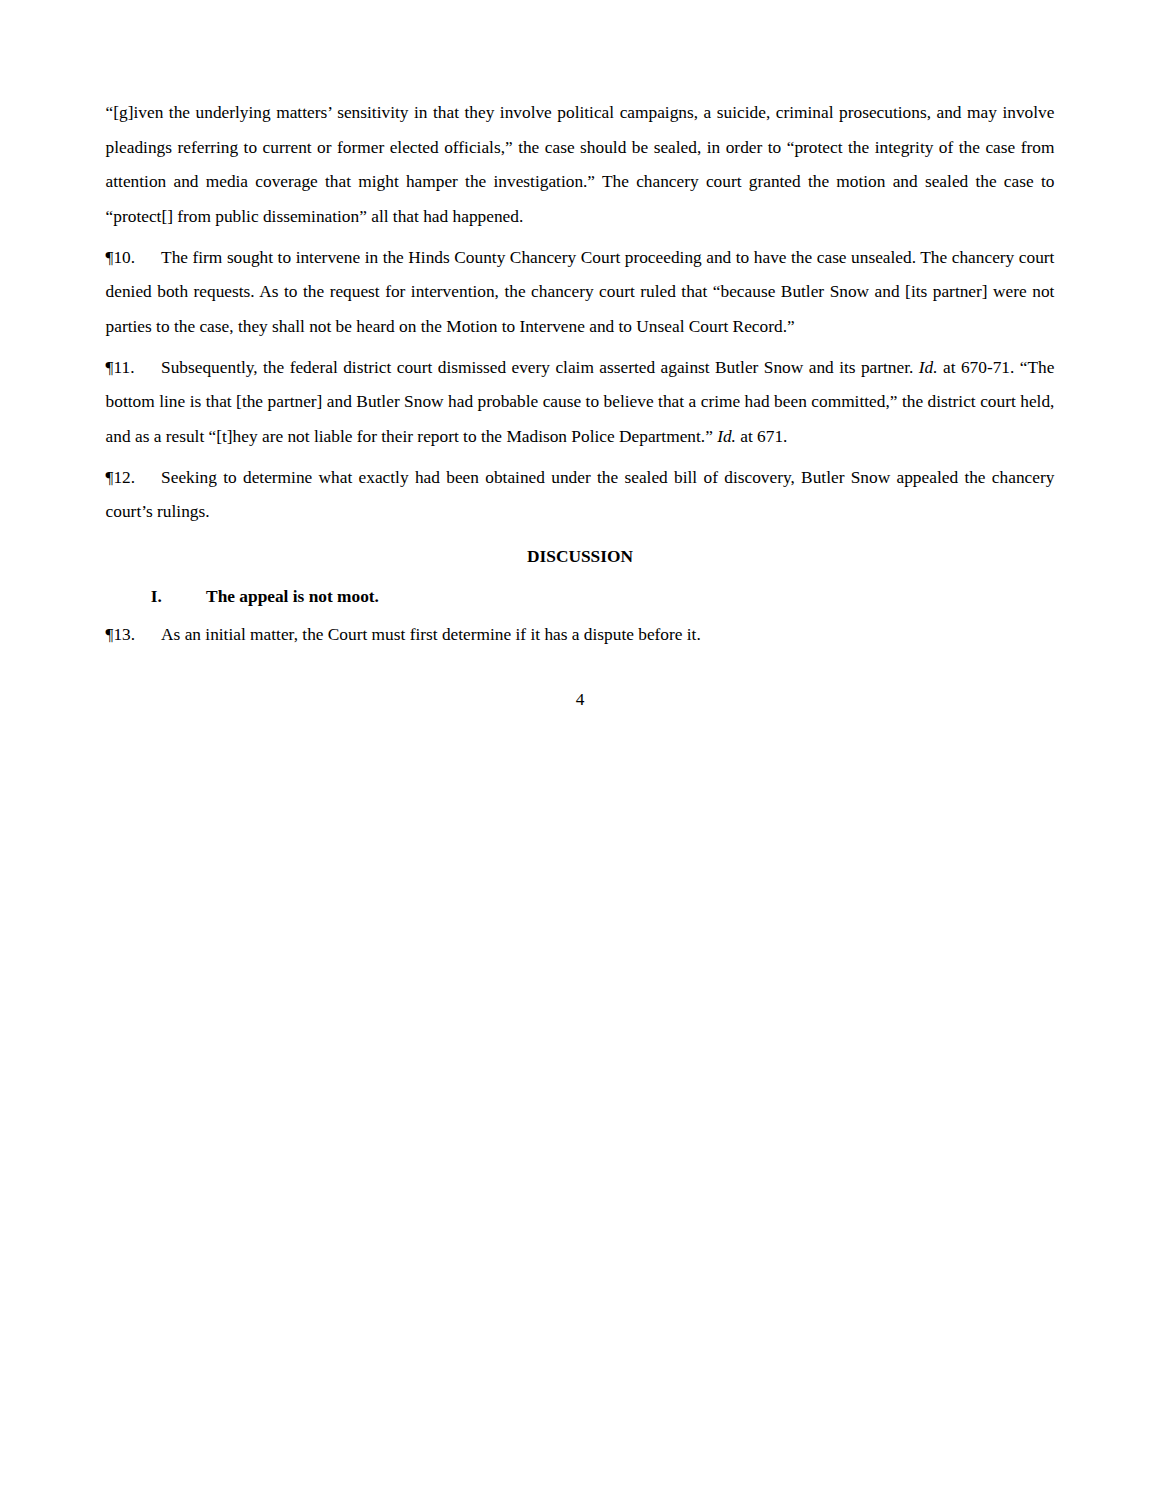“[g]iven the underlying matters’ sensitivity in that they involve political campaigns, a suicide, criminal prosecutions, and may involve pleadings referring to current or former elected officials,” the case should be sealed, in order to “protect the integrity of the case from attention and media coverage that might hamper the investigation.” The chancery court granted the motion and sealed the case to “protect[] from public dissemination” all that had happened.
¶10. The firm sought to intervene in the Hinds County Chancery Court proceeding and to have the case unsealed. The chancery court denied both requests. As to the request for intervention, the chancery court ruled that “because Butler Snow and [its partner] were not parties to the case, they shall not be heard on the Motion to Intervene and to Unseal Court Record.”
¶11. Subsequently, the federal district court dismissed every claim asserted against Butler Snow and its partner. Id. at 670-71. “The bottom line is that [the partner] and Butler Snow had probable cause to believe that a crime had been committed,” the district court held, and as a result “[t]hey are not liable for their report to the Madison Police Department.” Id. at 671.
¶12. Seeking to determine what exactly had been obtained under the sealed bill of discovery, Butler Snow appealed the chancery court’s rulings.
DISCUSSION
I. The appeal is not moot.
¶13. As an initial matter, the Court must first determine if it has a dispute before it.
4